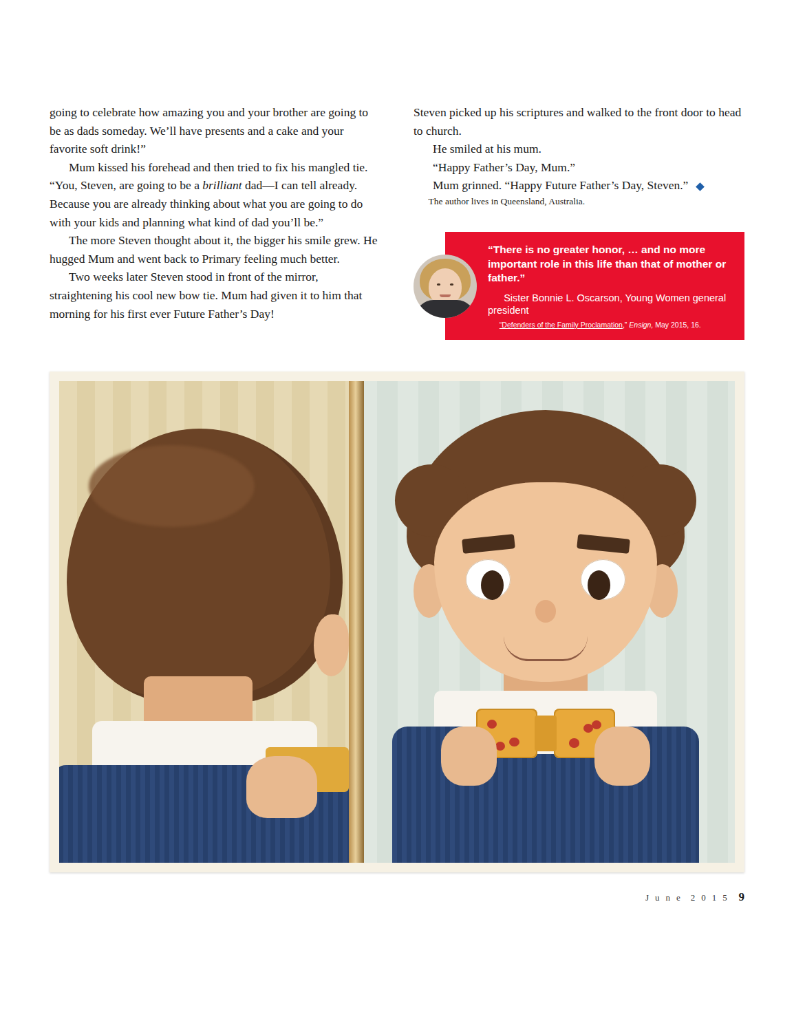going to celebrate how amazing you and your brother are going to be as dads someday. We’ll have presents and a cake and your favorite soft drink!”
Mum kissed his forehead and then tried to fix his mangled tie. “You, Steven, are going to be a brilliant dad—I can tell already. Because you are already thinking about what you are going to do with your kids and planning what kind of dad you’ll be.”
The more Steven thought about it, the bigger his smile grew. He hugged Mum and went back to Primary feeling much better.
Two weeks later Steven stood in front of the mirror, straightening his cool new bow tie. Mum had given it to him that morning for his first ever Future Father’s Day!
Steven picked up his scriptures and walked to the front door to head to church.
He smiled at his mum.
“Happy Father’s Day, Mum.”
Mum grinned. “Happy Future Father’s Day, Steven.”
The author lives in Queensland, Australia.
“There is no greater honor, … and no more important role in this life than that of mother or father.”
Sister Bonnie L. Oscarson, Young Women general president
“Defenders of the Family Proclamation,” Ensign, May 2015, 16.
J u n e 2 0 1 5 9